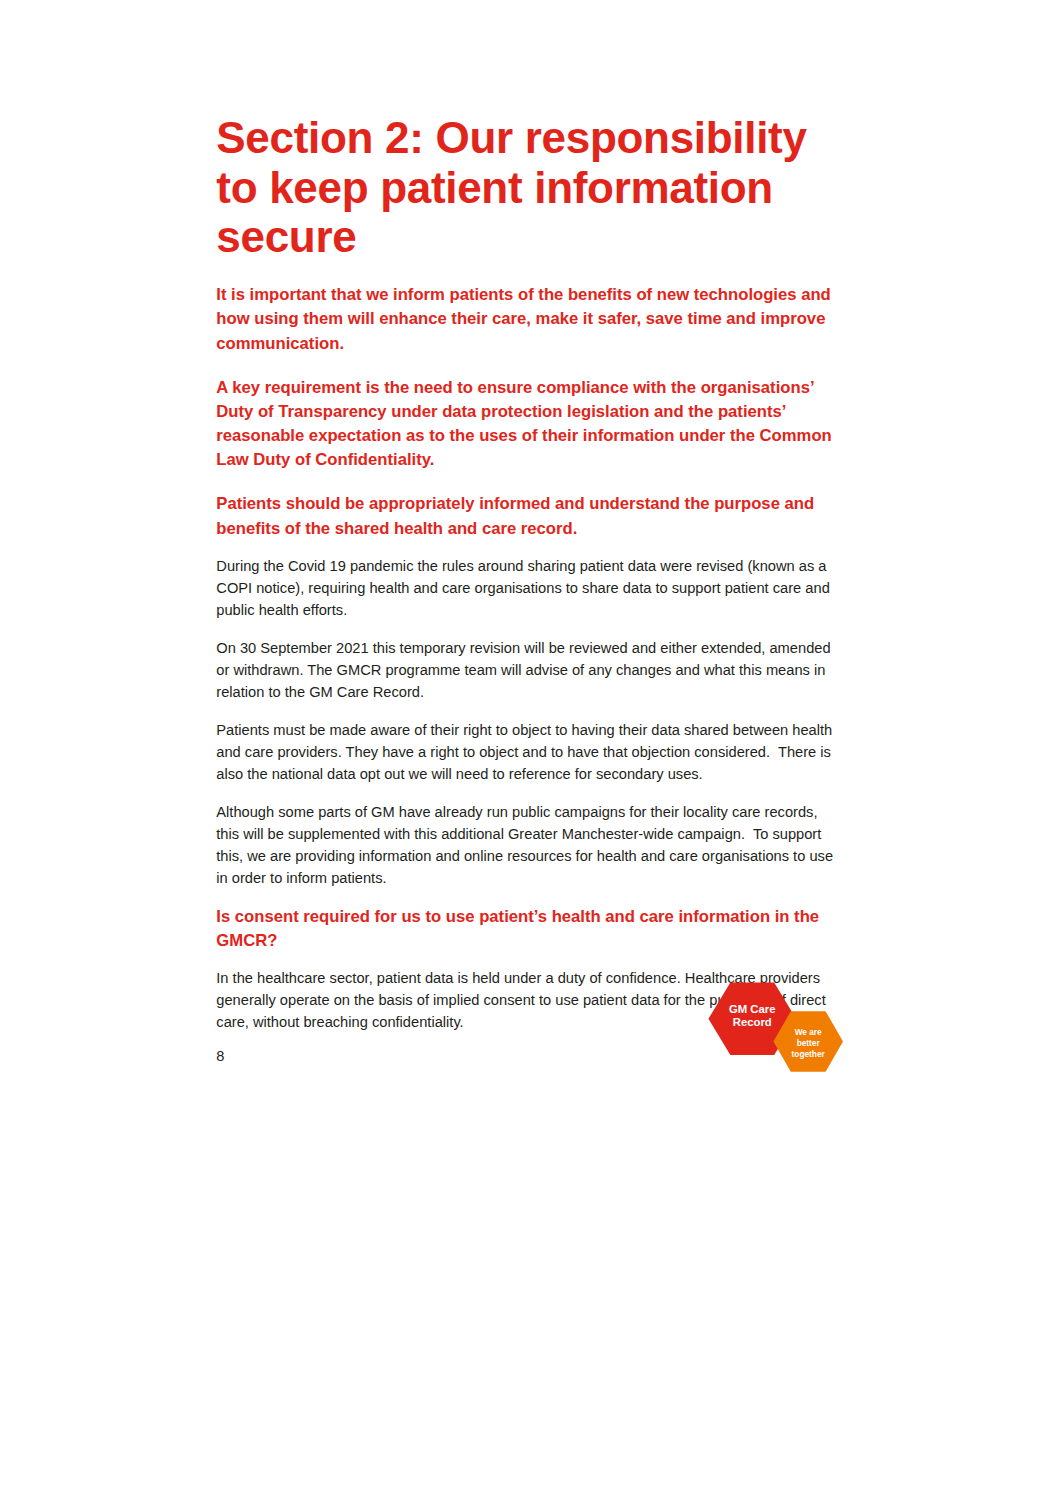Section 2: Our responsibility to keep patient information secure
It is important that we inform patients of the benefits of new technologies and how using them will enhance their care, make it safer, save time and improve communication.
A key requirement is the need to ensure compliance with the organisations’ Duty of Transparency under data protection legislation and the patients’ reasonable expectation as to the uses of their information under the Common Law Duty of Confidentiality.
Patients should be appropriately informed and understand the purpose and benefits of the shared health and care record.
During the Covid 19 pandemic the rules around sharing patient data were revised (known as a COPI notice), requiring health and care organisations to share data to support patient care and public health efforts.
On 30 September 2021 this temporary revision will be reviewed and either extended, amended or withdrawn. The GMCR programme team will advise of any changes and what this means in relation to the GM Care Record.
Patients must be made aware of their right to object to having their data shared between health and care providers. They have a right to object and to have that objection considered. There is also the national data opt out we will need to reference for secondary uses.
Although some parts of GM have already run public campaigns for their locality care records, this will be supplemented with this additional Greater Manchester-wide campaign. To support this, we are providing information and online resources for health and care organisations to use in order to inform patients.
Is consent required for us to use patient’s health and care information in the GMCR?
In the healthcare sector, patient data is held under a duty of confidence. Healthcare providers generally operate on the basis of implied consent to use patient data for the purposes of direct care, without breaching confidentiality.
8
GM Care Record We are better together